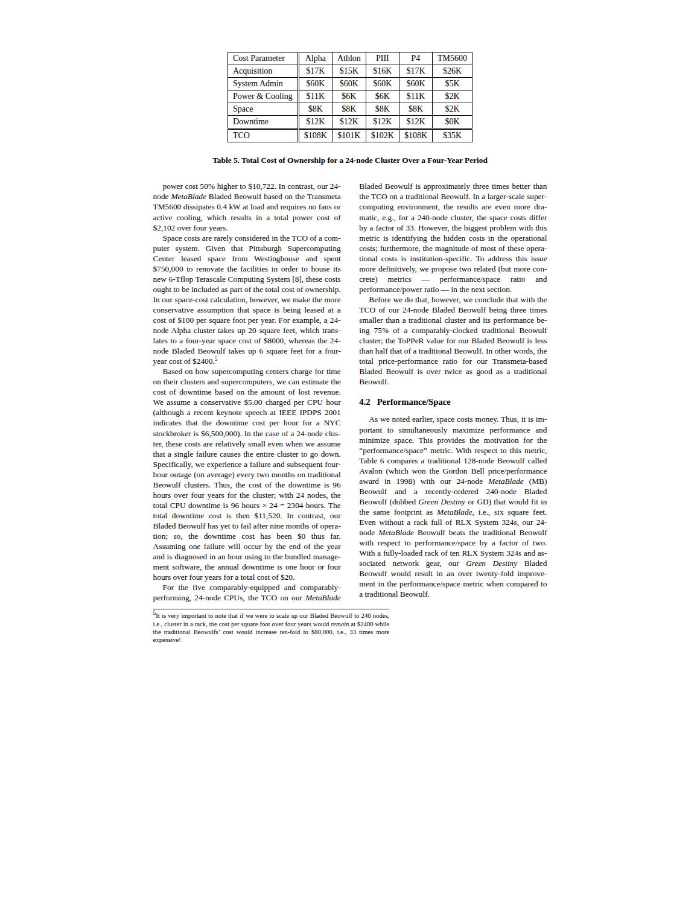| Cost Parameter | Alpha | Athlon | PIII | P4 | TM5600 |
| --- | --- | --- | --- | --- | --- |
| Acquisition | $17K | $15K | $16K | $17K | $26K |
| System Admin | $60K | $60K | $60K | $60K | $5K |
| Power & Cooling | $11K | $6K | $6K | $11K | $2K |
| Space | $8K | $8K | $8K | $8K | $2K |
| Downtime | $12K | $12K | $12K | $12K | $0K |
| TCO | $108K | $101K | $102K | $108K | $35K |
Table 5. Total Cost of Ownership for a 24-node Cluster Over a Four-Year Period
power cost 50% higher to $10,722. In contrast, our 24-node MetaBlade Bladed Beowulf based on the Transmeta TM5600 dissipates 0.4 kW at load and requires no fans or active cooling, which results in a total power cost of $2,102 over four years.
Space costs are rarely considered in the TCO of a computer system. Given that Pittsburgh Supercomputing Center leased space from Westinghouse and spent $750,000 to renovate the facilities in order to house its new 6-Tflop Terascale Computing System [8], these costs ought to be included as part of the total cost of ownership. In our space-cost calculation, however, we make the more conservative assumption that space is being leased at a cost of $100 per square foot per year. For example, a 24-node Alpha cluster takes up 20 square feet, which translates to a four-year space cost of $8000, whereas the 24-node Bladed Beowulf takes up 6 square feet for a four-year cost of $2400.5
Based on how supercomputing centers charge for time on their clusters and supercomputers, we can estimate the cost of downtime based on the amount of lost revenue. We assume a conservative $5.00 charged per CPU hour (although a recent keynote speech at IEEE IPDPS 2001 indicates that the downtime cost per hour for a NYC stockbroker is $6,500,000). In the case of a 24-node cluster, these costs are relatively small even when we assume that a single failure causes the entire cluster to go down. Specifically, we experience a failure and subsequent four-hour outage (on average) every two months on traditional Beowulf clusters. Thus, the cost of the downtime is 96 hours over four years for the cluster; with 24 nodes, the total CPU downtime is 96 hours × 24 = 2304 hours. The total downtime cost is then $11,520. In contrast, our Bladed Beowulf has yet to fail after nine months of operation; so, the downtime cost has been $0 thus far. Assuming one failure will occur by the end of the year and is diagnosed in an hour using to the bundled management software, the annual downtime is one hour or four hours over four years for a total cost of $20.
For the five comparably-equipped and comparably-performing, 24-node CPUs, the TCO on our MetaBlade Bladed Beowulf is approximately three times better than the TCO on a traditional Beowulf. In a larger-scale supercomputing environment, the results are even more dramatic, e.g., for a 240-node cluster, the space costs differ by a factor of 33. However, the biggest problem with this metric is identifying the hidden costs in the operational costs; furthermore, the magnitude of most of these operational costs is institution-specific. To address this issue more definitively, we propose two related (but more concrete) metrics — performance/space ratio and performance/power ratio — in the next section.
Before we do that, however, we conclude that with the TCO of our 24-node Bladed Beowulf being three times smaller than a traditional cluster and its performance being 75% of a comparably-clocked traditional Beowulf cluster; the ToPPeR value for our Bladed Beowulf is less than half that of a traditional Beowulf. In other words, the total price-performance ratio for our Transmeta-based Bladed Beowulf is over twice as good as a traditional Beowulf.
4.2 Performance/Space
As we noted earlier, space costs money. Thus, it is important to simultaneously maximize performance and minimize space. This provides the motivation for the “performance/space” metric. With respect to this metric, Table 6 compares a traditional 128-node Beowulf called Avalon (which won the Gordon Bell price/performance award in 1998) with our 24-node MetaBlade (MB) Beowulf and a recently-ordered 240-node Bladed Beowulf (dubbed Green Destiny or GD) that would fit in the same footprint as MetaBlade, i.e., six square feet. Even without a rack full of RLX System 324s, our 24-node MetaBlade Beowulf beats the traditional Beowulf with respect to performance/space by a factor of two. With a fully-loaded rack of ten RLX System 324s and associated network gear, our Green Destiny Bladed Beowulf would result in an over twenty-fold improvement in the performance/space metric when compared to a traditional Beowulf.
5It is very important to note that if we were to scale up our Bladed Beowulf to 240 nodes, i.e., cluster in a rack, the cost per square foot over four years would remain at $2400 while the traditional Beowulfs’ cost would increase ten-fold to $80,000, i.e., 33 times more expensive!